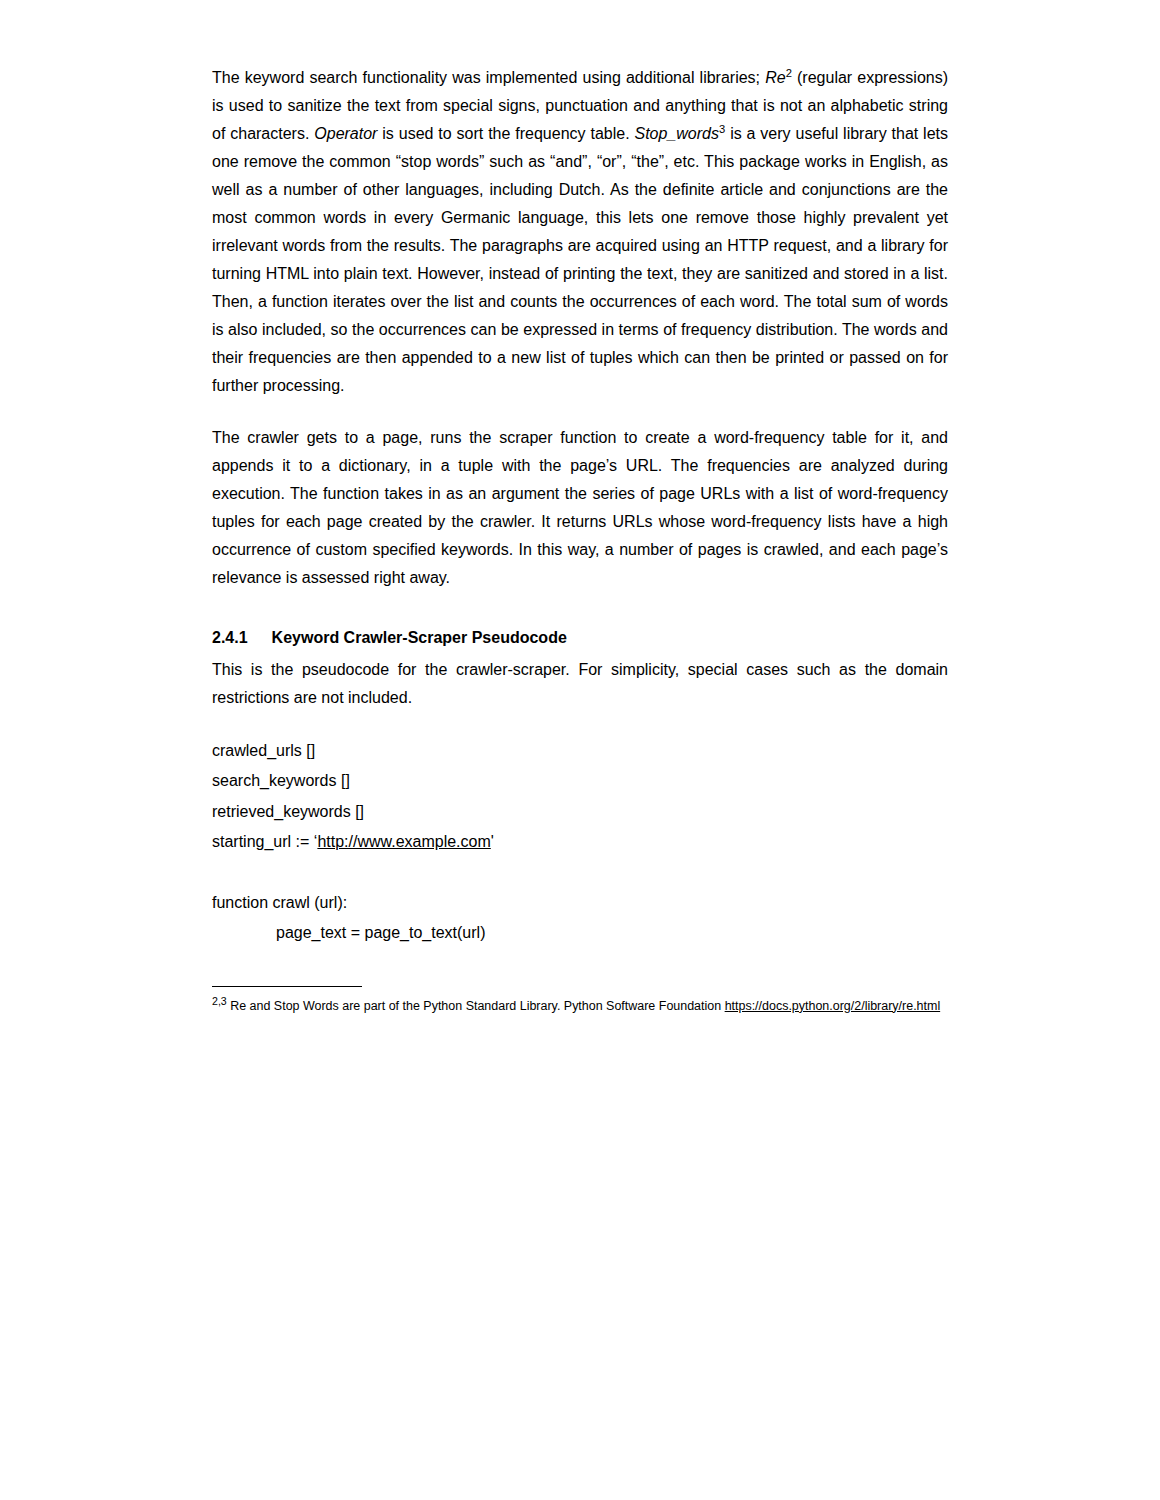The keyword search functionality was implemented using additional libraries; Re2 (regular expressions) is used to sanitize the text from special signs, punctuation and anything that is not an alphabetic string of characters. Operator is used to sort the frequency table. Stop_words3 is a very useful library that lets one remove the common “stop words” such as “and”, “or”, “the”, etc. This package works in English, as well as a number of other languages, including Dutch. As the definite article and conjunctions are the most common words in every Germanic language, this lets one remove those highly prevalent yet irrelevant words from the results. The paragraphs are acquired using an HTTP request, and a library for turning HTML into plain text. However, instead of printing the text, they are sanitized and stored in a list. Then, a function iterates over the list and counts the occurrences of each word. The total sum of words is also included, so the occurrences can be expressed in terms of frequency distribution. The words and their frequencies are then appended to a new list of tuples which can then be printed or passed on for further processing.
The crawler gets to a page, runs the scraper function to create a word-frequency table for it, and appends it to a dictionary, in a tuple with the page’s URL. The frequencies are analyzed during execution. The function takes in as an argument the series of page URLs with a list of word-frequency tuples for each page created by the crawler. It returns URLs whose word-frequency lists have a high occurrence of custom specified keywords. In this way, a number of pages is crawled, and each page’s relevance is assessed right away.
2.4.1 Keyword Crawler-Scraper Pseudocode
This is the pseudocode for the crawler-scraper. For simplicity, special cases such as the domain restrictions are not included.
crawled_urls []
search_keywords []
retrieved_keywords []
starting_url := ‘http://www.example.com'
function crawl (url):
page_text = page_to_text(url)
2,3 Re and Stop Words are part of the Python Standard Library. Python Software Foundation https://docs.python.org/2/library/re.html